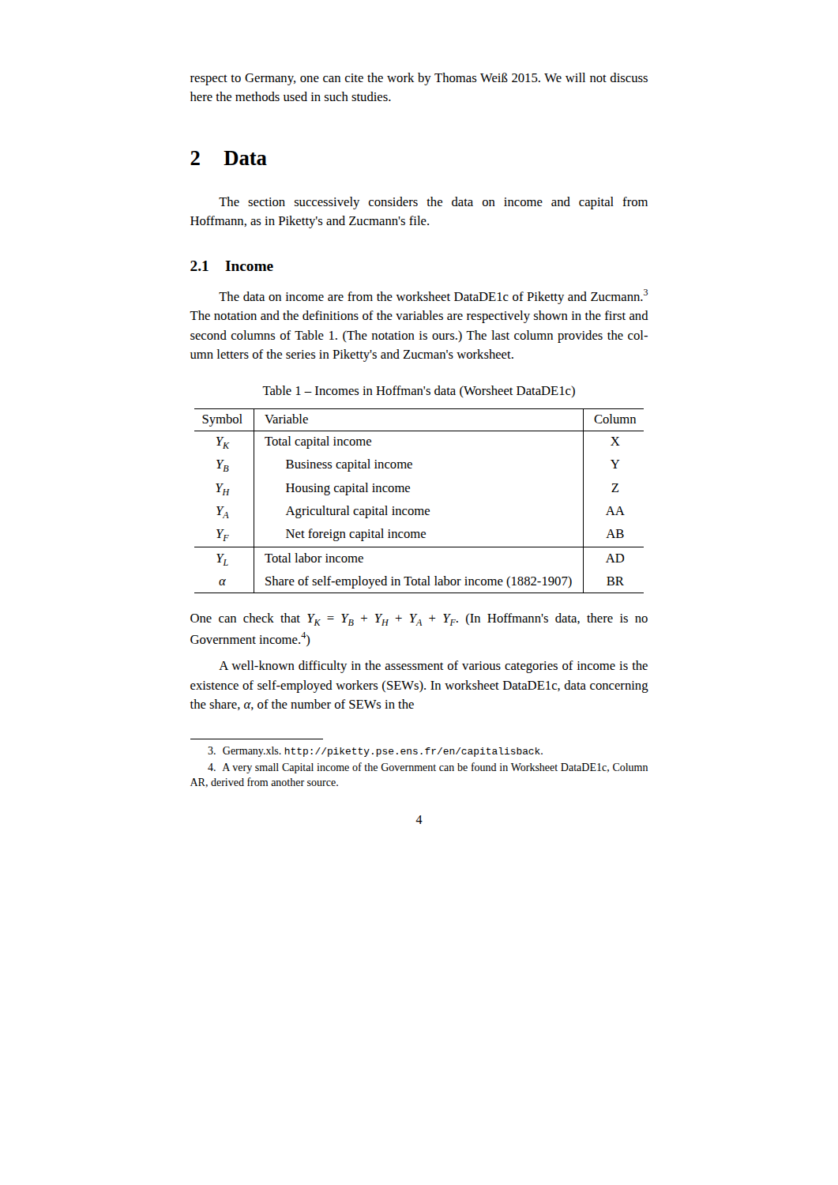respect to Germany, one can cite the work by Thomas Weiß 2015. We will not discuss here the methods used in such studies.
2 Data
The section successively considers the data on income and capital from Hoffmann, as in Piketty's and Zucmann's file.
2.1 Income
The data on income are from the worksheet DataDE1c of Piketty and Zucmann.3 The notation and the definitions of the variables are respectively shown in the first and second columns of Table 1. (The notation is ours.) The last column provides the column letters of the series in Piketty's and Zucman's worksheet.
Table 1 – Incomes in Hoffman's data (Worsheet DataDE1c)
| Symbol | Variable | Column |
| --- | --- | --- |
| Y K | Total capital income | X |
| Y B | Business capital income | Y |
| Y H | Housing capital income | Z |
| Y A | Agricultural capital income | AA |
| Y F | Net foreign capital income | AB |
| Y L | Total labor income | AD |
| α | Share of self-employed in Total labor income (1882-1907) | BR |
One can check that YK = YB + YH + YA + YF. (In Hoffmann's data, there is no Government income.4)
A well-known difficulty in the assessment of various categories of income is the existence of self-employed workers (SEWs). In worksheet DataDE1c, data concerning the share, α, of the number of SEWs in the
3. Germany.xls. http://piketty.pse.ens.fr/en/capitalisback.
4. A very small Capital income of the Government can be found in Worksheet DataDE1c, Column AR, derived from another source.
4